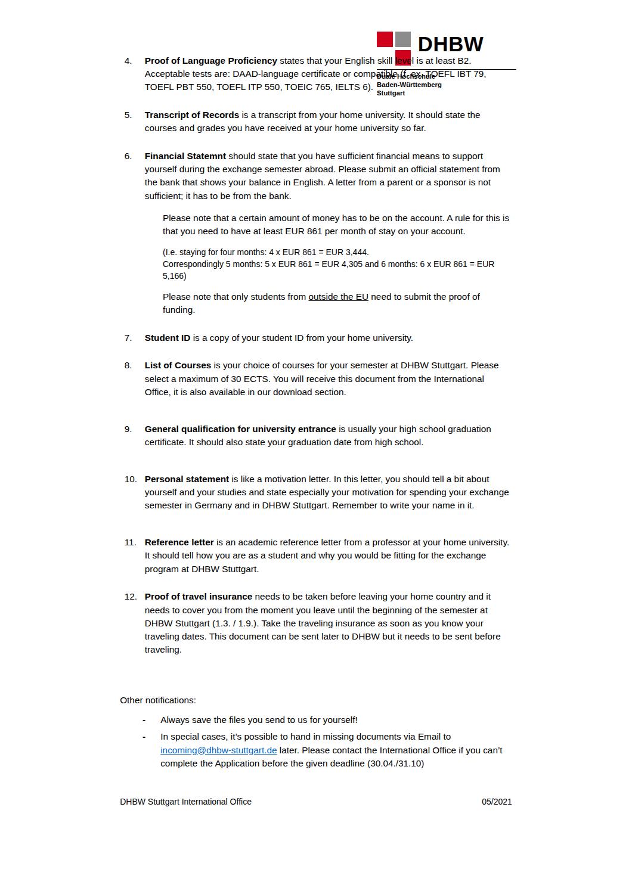DHBW
Duale Hochschule
Baden-Württemberg
Stuttgart
Proof of Language Proficiency states that your English skill level is at least B2. Acceptable tests are: DAAD-language certificate or compatible (f. ex. TOEFL IBT 79, TOEFL PBT 550, TOEFL ITP 550, TOEIC 765, IELTS 6).
Transcript of Records is a transcript from your home university. It should state the courses and grades you have received at your home university so far.
Financial Statemnt should state that you have sufficient financial means to support yourself during the exchange semester abroad. Please submit an official statement from the bank that shows your balance in English. A letter from a parent or a sponsor is not sufficient; it has to be from the bank.
Please note that a certain amount of money has to be on the account. A rule for this is that you need to have at least EUR 861 per month of stay on your account.
(I.e. staying for four months: 4 x EUR 861 = EUR 3,444.
Correspondingly 5 months: 5 x EUR 861 = EUR 4,305 and 6 months: 6 x EUR 861 = EUR 5,166)
Please note that only students from outside the EU need to submit the proof of funding.
Student ID is a copy of your student ID from your home university.
List of Courses is your choice of courses for your semester at DHBW Stuttgart. Please select a maximum of 30 ECTS. You will receive this document from the International Office, it is also available in our download section.
General qualification for university entrance is usually your high school graduation certificate. It should also state your graduation date from high school.
Personal statement is like a motivation letter. In this letter, you should tell a bit about yourself and your studies and state especially your motivation for spending your exchange semester in Germany and in DHBW Stuttgart. Remember to write your name in it.
Reference letter is an academic reference letter from a professor at your home university. It should tell how you are as a student and why you would be fitting for the exchange program at DHBW Stuttgart.
Proof of travel insurance needs to be taken before leaving your home country and it needs to cover you from the moment you leave until the beginning of the semester at DHBW Stuttgart (1.3. / 1.9.). Take the traveling insurance as soon as you know your traveling dates. This document can be sent later to DHBW but it needs to be sent before traveling.
Other notifications:
Always save the files you send to us for yourself!
In special cases, it’s possible to hand in missing documents via Email to incoming@dhbw-stuttgart.de later. Please contact the International Office if you can’t complete the Application before the given deadline (30.04./31.10)
DHBW Stuttgart International Office
05/2021